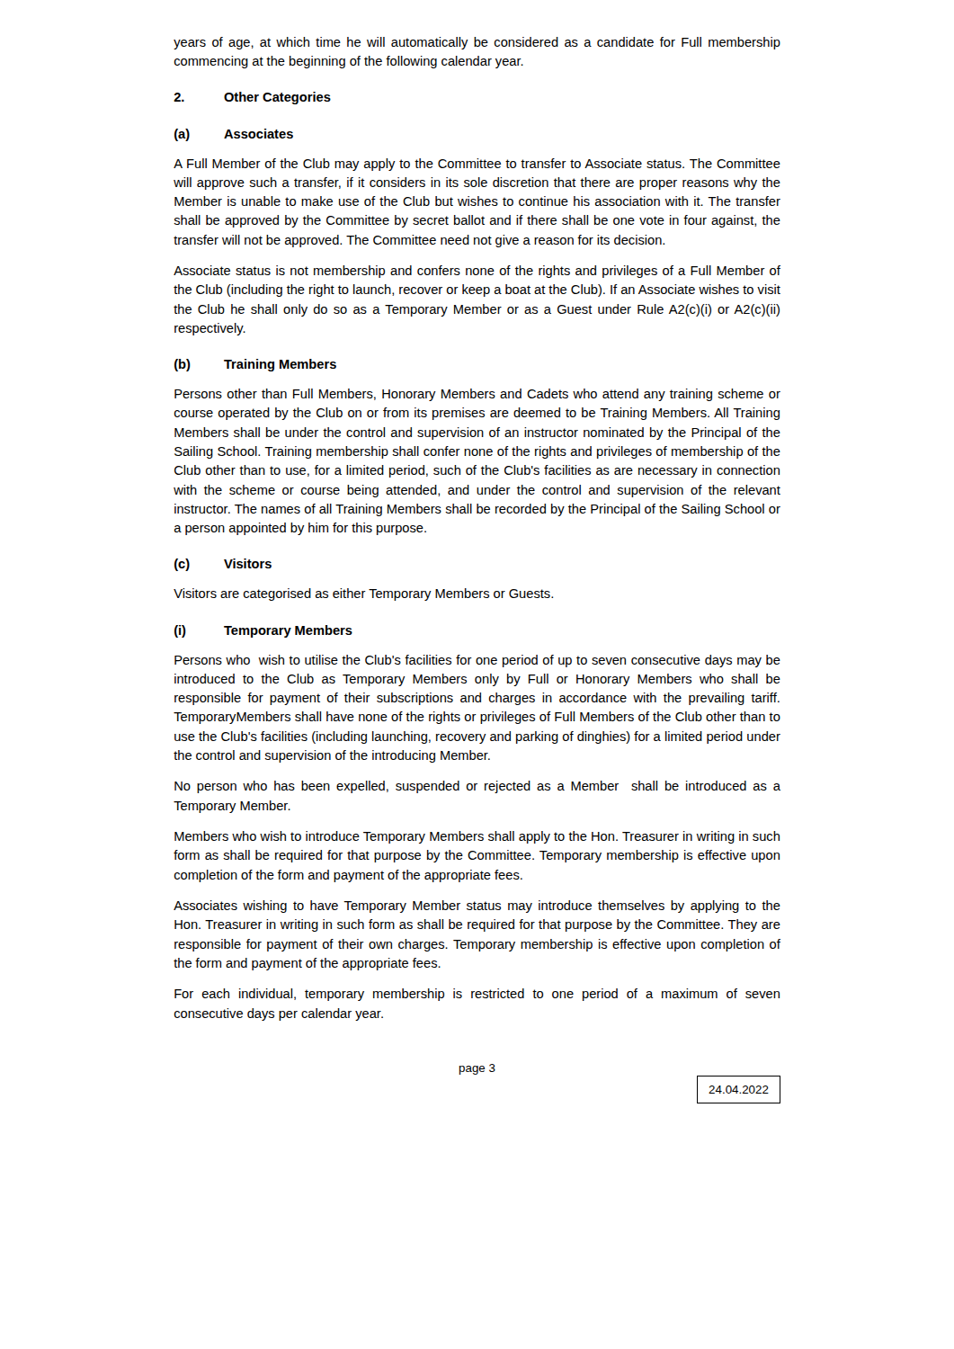years of age, at which time he will automatically be considered as a candidate for Full membership commencing at the beginning of the following calendar year.
2. Other Categories
(a) Associates
A Full Member of the Club may apply to the Committee to transfer to Associate status. The Committee will approve such a transfer, if it considers in its sole discretion that there are proper reasons why the Member is unable to make use of the Club but wishes to continue his association with it. The transfer shall be approved by the Committee by secret ballot and if there shall be one vote in four against, the transfer will not be approved. The Committee need not give a reason for its decision.
Associate status is not membership and confers none of the rights and privileges of a Full Member of the Club (including the right to launch, recover or keep a boat at the Club). If an Associate wishes to visit the Club he shall only do so as a Temporary Member or as a Guest under Rule A2(c)(i) or A2(c)(ii) respectively.
(b) Training Members
Persons other than Full Members, Honorary Members and Cadets who attend any training scheme or course operated by the Club on or from its premises are deemed to be Training Members. All Training Members shall be under the control and supervision of an instructor nominated by the Principal of the Sailing School. Training membership shall confer none of the rights and privileges of membership of the Club other than to use, for a limited period, such of the Club's facilities as are necessary in connection with the scheme or course being attended, and under the control and supervision of the relevant instructor. The names of all Training Members shall be recorded by the Principal of the Sailing School or a person appointed by him for this purpose.
(c) Visitors
Visitors are categorised as either Temporary Members or Guests.
(i) Temporary Members
Persons who wish to utilise the Club's facilities for one period of up to seven consecutive days may be introduced to the Club as Temporary Members only by Full or Honorary Members who shall be responsible for payment of their subscriptions and charges in accordance with the prevailing tariff. TemporaryMembers shall have none of the rights or privileges of Full Members of the Club other than to use the Club's facilities (including launching, recovery and parking of dinghies) for a limited period under the control and supervision of the introducing Member.
No person who has been expelled, suspended or rejected as a Member shall be introduced as a Temporary Member.
Members who wish to introduce Temporary Members shall apply to the Hon. Treasurer in writing in such form as shall be required for that purpose by the Committee. Temporary membership is effective upon completion of the form and payment of the appropriate fees.
Associates wishing to have Temporary Member status may introduce themselves by applying to the Hon. Treasurer in writing in such form as shall be required for that purpose by the Committee. They are responsible for payment of their own charges. Temporary membership is effective upon completion of the form and payment of the appropriate fees.
For each individual, temporary membership is restricted to one period of a maximum of seven consecutive days per calendar year.
page 3
24.04.2022